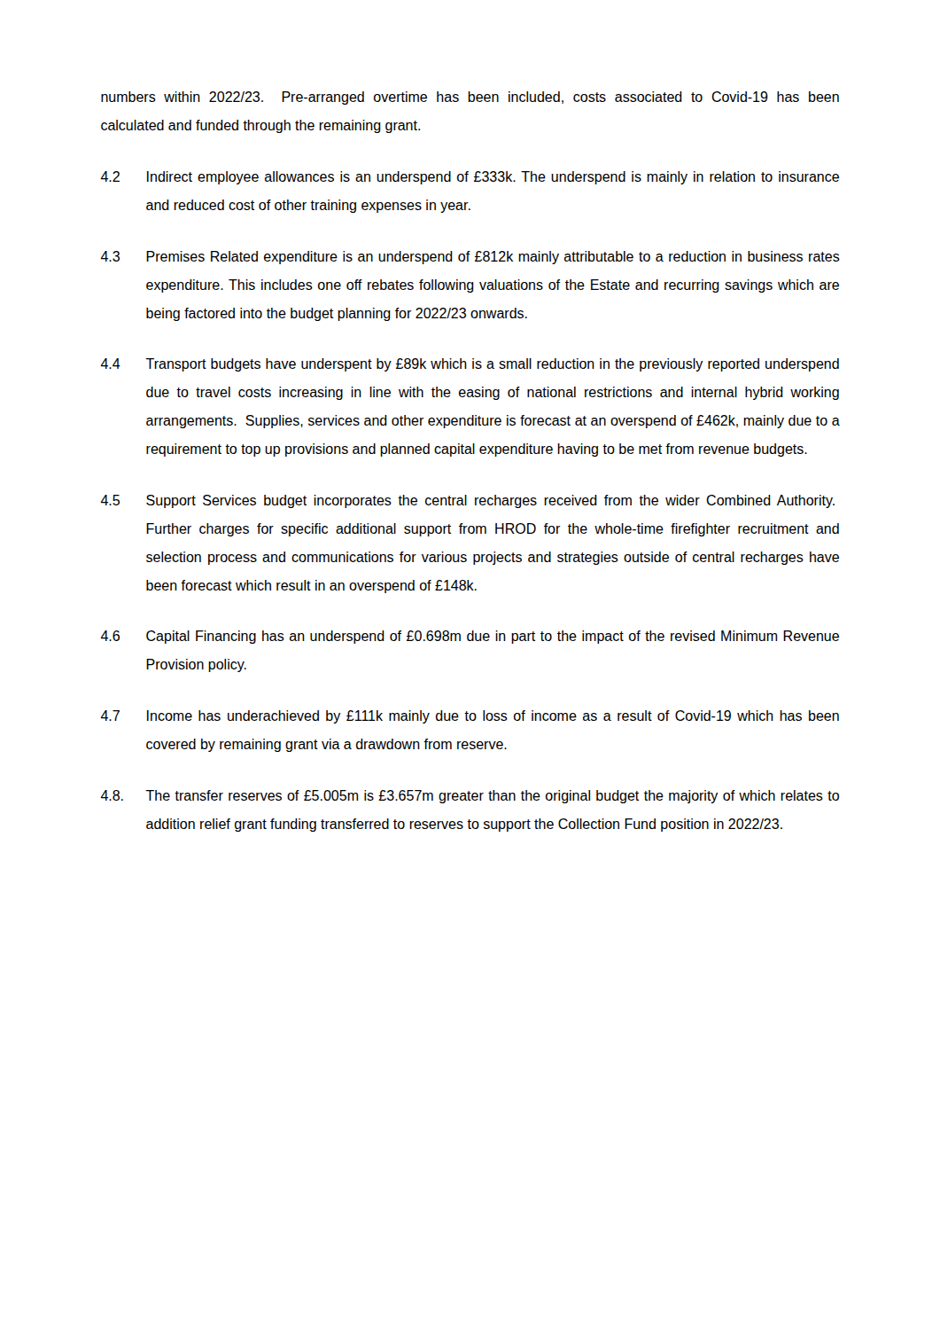numbers within 2022/23. Pre-arranged overtime has been included, costs associated to Covid-19 has been calculated and funded through the remaining grant.
4.2
Indirect employee allowances is an underspend of £333k. The underspend is mainly in relation to insurance and reduced cost of other training expenses in year.
4.3
Premises Related expenditure is an underspend of £812k mainly attributable to a reduction in business rates expenditure. This includes one off rebates following valuations of the Estate and recurring savings which are being factored into the budget planning for 2022/23 onwards.
4.4
Transport budgets have underspent by £89k which is a small reduction in the previously reported underspend due to travel costs increasing in line with the easing of national restrictions and internal hybrid working arrangements. Supplies, services and other expenditure is forecast at an overspend of £462k, mainly due to a requirement to top up provisions and planned capital expenditure having to be met from revenue budgets.
4.5
Support Services budget incorporates the central recharges received from the wider Combined Authority. Further charges for specific additional support from HROD for the whole-time firefighter recruitment and selection process and communications for various projects and strategies outside of central recharges have been forecast which result in an overspend of £148k.
4.6
Capital Financing has an underspend of £0.698m due in part to the impact of the revised Minimum Revenue Provision policy.
4.7
Income has underachieved by £111k mainly due to loss of income as a result of Covid-19 which has been covered by remaining grant via a drawdown from reserve.
4.8.
The transfer reserves of £5.005m is £3.657m greater than the original budget the majority of which relates to addition relief grant funding transferred to reserves to support the Collection Fund position in 2022/23.